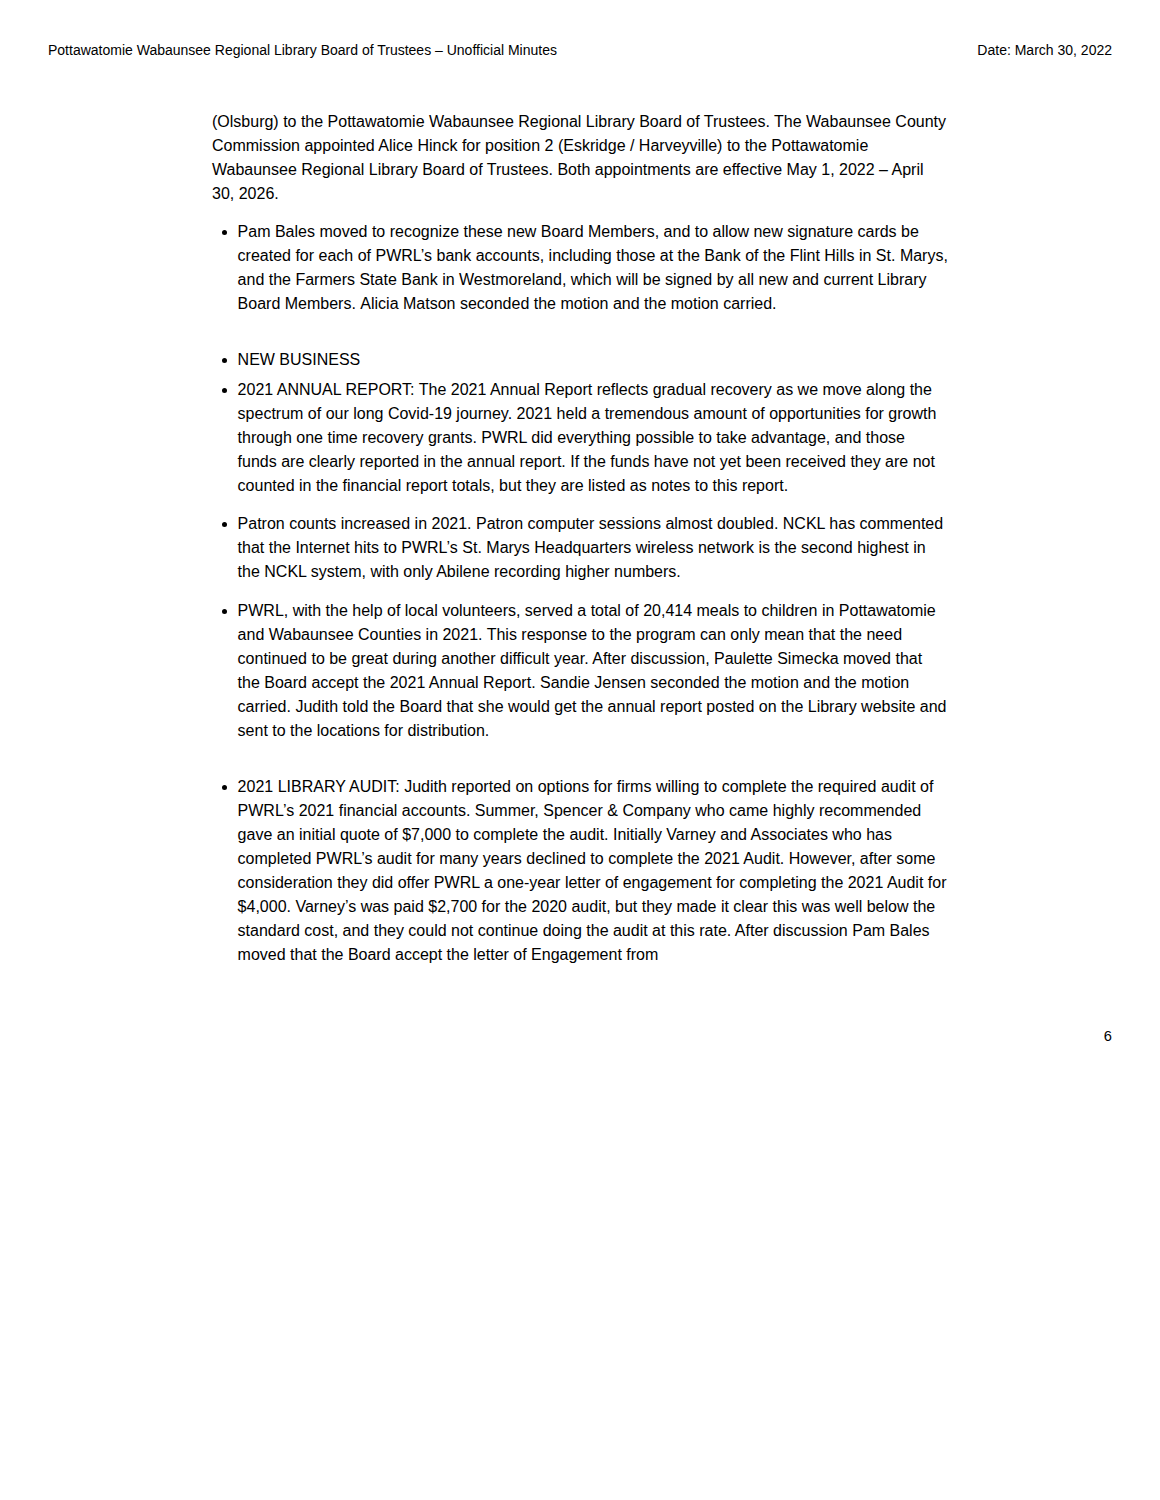Pottawatomie Wabaunsee Regional Library Board of Trustees – Unofficial Minutes
Date: March 30, 2022
(Olsburg) to the Pottawatomie Wabaunsee Regional Library Board of Trustees. The Wabaunsee County Commission appointed Alice Hinck for position 2 (Eskridge / Harveyville) to the Pottawatomie Wabaunsee Regional Library Board of Trustees. Both appointments are effective May 1, 2022 – April 30, 2026.
Pam Bales moved to recognize these new Board Members, and to allow new signature cards be created for each of PWRL’s bank accounts, including those at the Bank of the Flint Hills in St. Marys, and the Farmers State Bank in Westmoreland, which will be signed by all new and current Library Board Members. Alicia Matson seconded the motion and the motion carried.
NEW BUSINESS
2021 ANNUAL REPORT: The 2021 Annual Report reflects gradual recovery as we move along the spectrum of our long Covid-19 journey. 2021 held a tremendous amount of opportunities for growth through one time recovery grants. PWRL did everything possible to take advantage, and those funds are clearly reported in the annual report. If the funds have not yet been received they are not counted in the financial report totals, but they are listed as notes to this report.
Patron counts increased in 2021. Patron computer sessions almost doubled. NCKL has commented that the Internet hits to PWRL’s St. Marys Headquarters wireless network is the second highest in the NCKL system, with only Abilene recording higher numbers.
PWRL, with the help of local volunteers, served a total of 20,414 meals to children in Pottawatomie and Wabaunsee Counties in 2021. This response to the program can only mean that the need continued to be great during another difficult year. After discussion, Paulette Simecka moved that the Board accept the 2021 Annual Report. Sandie Jensen seconded the motion and the motion carried. Judith told the Board that she would get the annual report posted on the Library website and sent to the locations for distribution.
2021 LIBRARY AUDIT: Judith reported on options for firms willing to complete the required audit of PWRL’s 2021 financial accounts. Summer, Spencer & Company who came highly recommended gave an initial quote of $7,000 to complete the audit. Initially Varney and Associates who has completed PWRL’s audit for many years declined to complete the 2021 Audit. However, after some consideration they did offer PWRL a one-year letter of engagement for completing the 2021 Audit for $4,000. Varney’s was paid $2,700 for the 2020 audit, but they made it clear this was well below the standard cost, and they could not continue doing the audit at this rate. After discussion Pam Bales moved that the Board accept the letter of Engagement from
6